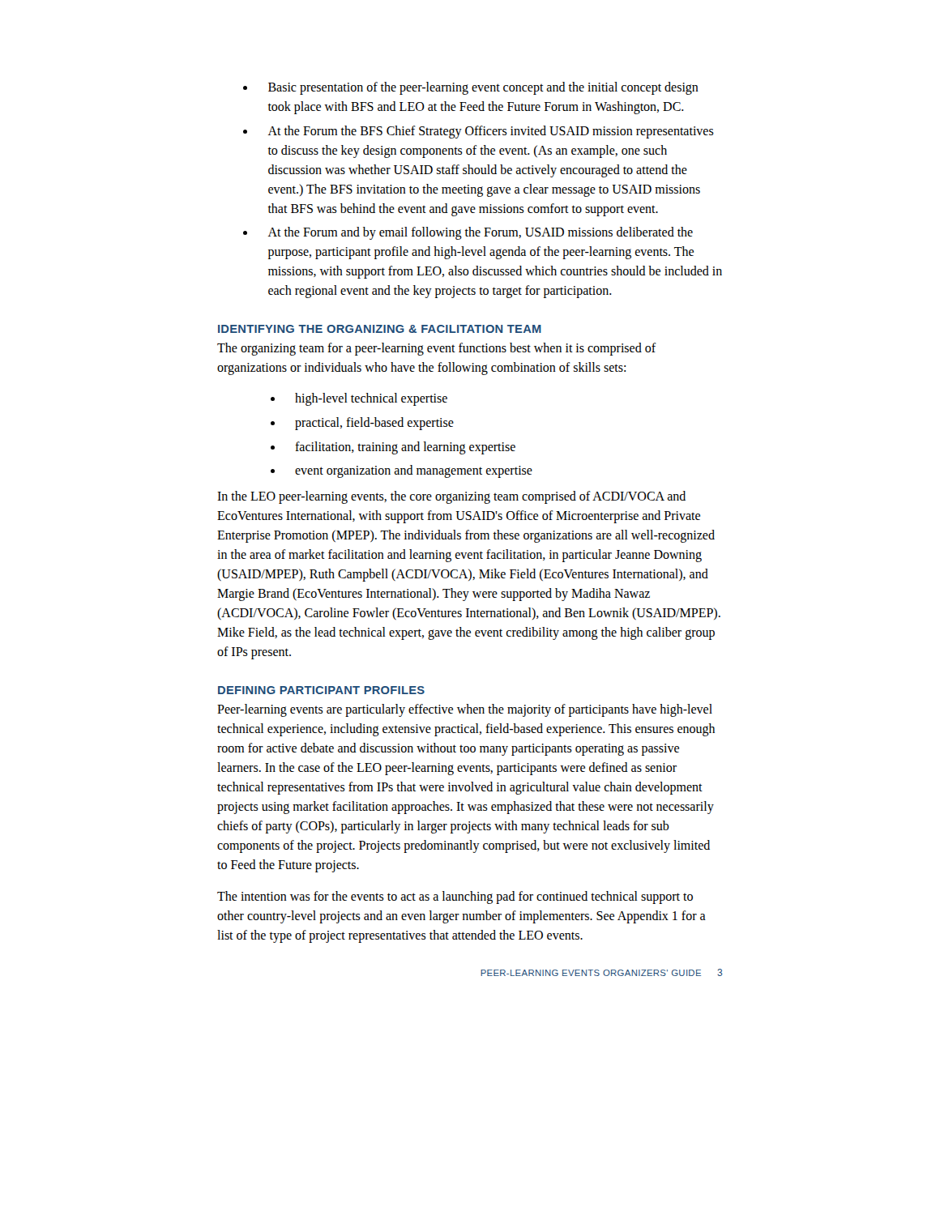Basic presentation of the peer-learning event concept and the initial concept design took place with BFS and LEO at the Feed the Future Forum in Washington, DC.
At the Forum the BFS Chief Strategy Officers invited USAID mission representatives to discuss the key design components of the event. (As an example, one such discussion was whether USAID staff should be actively encouraged to attend the event.) The BFS invitation to the meeting gave a clear message to USAID missions that BFS was behind the event and gave missions comfort to support event.
At the Forum and by email following the Forum, USAID missions deliberated the purpose, participant profile and high-level agenda of the peer-learning events. The missions, with support from LEO, also discussed which countries should be included in each regional event and the key projects to target for participation.
Identifying the Organizing & Facilitation Team
The organizing team for a peer-learning event functions best when it is comprised of organizations or individuals who have the following combination of skills sets:
high-level technical expertise
practical, field-based expertise
facilitation, training and learning expertise
event organization and management expertise
In the LEO peer-learning events, the core organizing team comprised of ACDI/VOCA and EcoVentures International, with support from USAID's Office of Microenterprise and Private Enterprise Promotion (MPEP). The individuals from these organizations are all well-recognized in the area of market facilitation and learning event facilitation, in particular Jeanne Downing (USAID/MPEP), Ruth Campbell (ACDI/VOCA), Mike Field (EcoVentures International), and Margie Brand (EcoVentures International). They were supported by Madiha Nawaz (ACDI/VOCA), Caroline Fowler (EcoVentures International), and Ben Lownik (USAID/MPEP). Mike Field, as the lead technical expert, gave the event credibility among the high caliber group of IPs present.
Defining Participant Profiles
Peer-learning events are particularly effective when the majority of participants have high-level technical experience, including extensive practical, field-based experience. This ensures enough room for active debate and discussion without too many participants operating as passive learners. In the case of the LEO peer-learning events, participants were defined as senior technical representatives from IPs that were involved in agricultural value chain development projects using market facilitation approaches. It was emphasized that these were not necessarily chiefs of party (COPs), particularly in larger projects with many technical leads for sub components of the project. Projects predominantly comprised, but were not exclusively limited to Feed the Future projects.
The intention was for the events to act as a launching pad for continued technical support to other country-level projects and an even larger number of implementers. See Appendix 1 for a list of the type of project representatives that attended the LEO events.
PEER-LEARNING EVENTS ORGANIZERS' GUIDE3